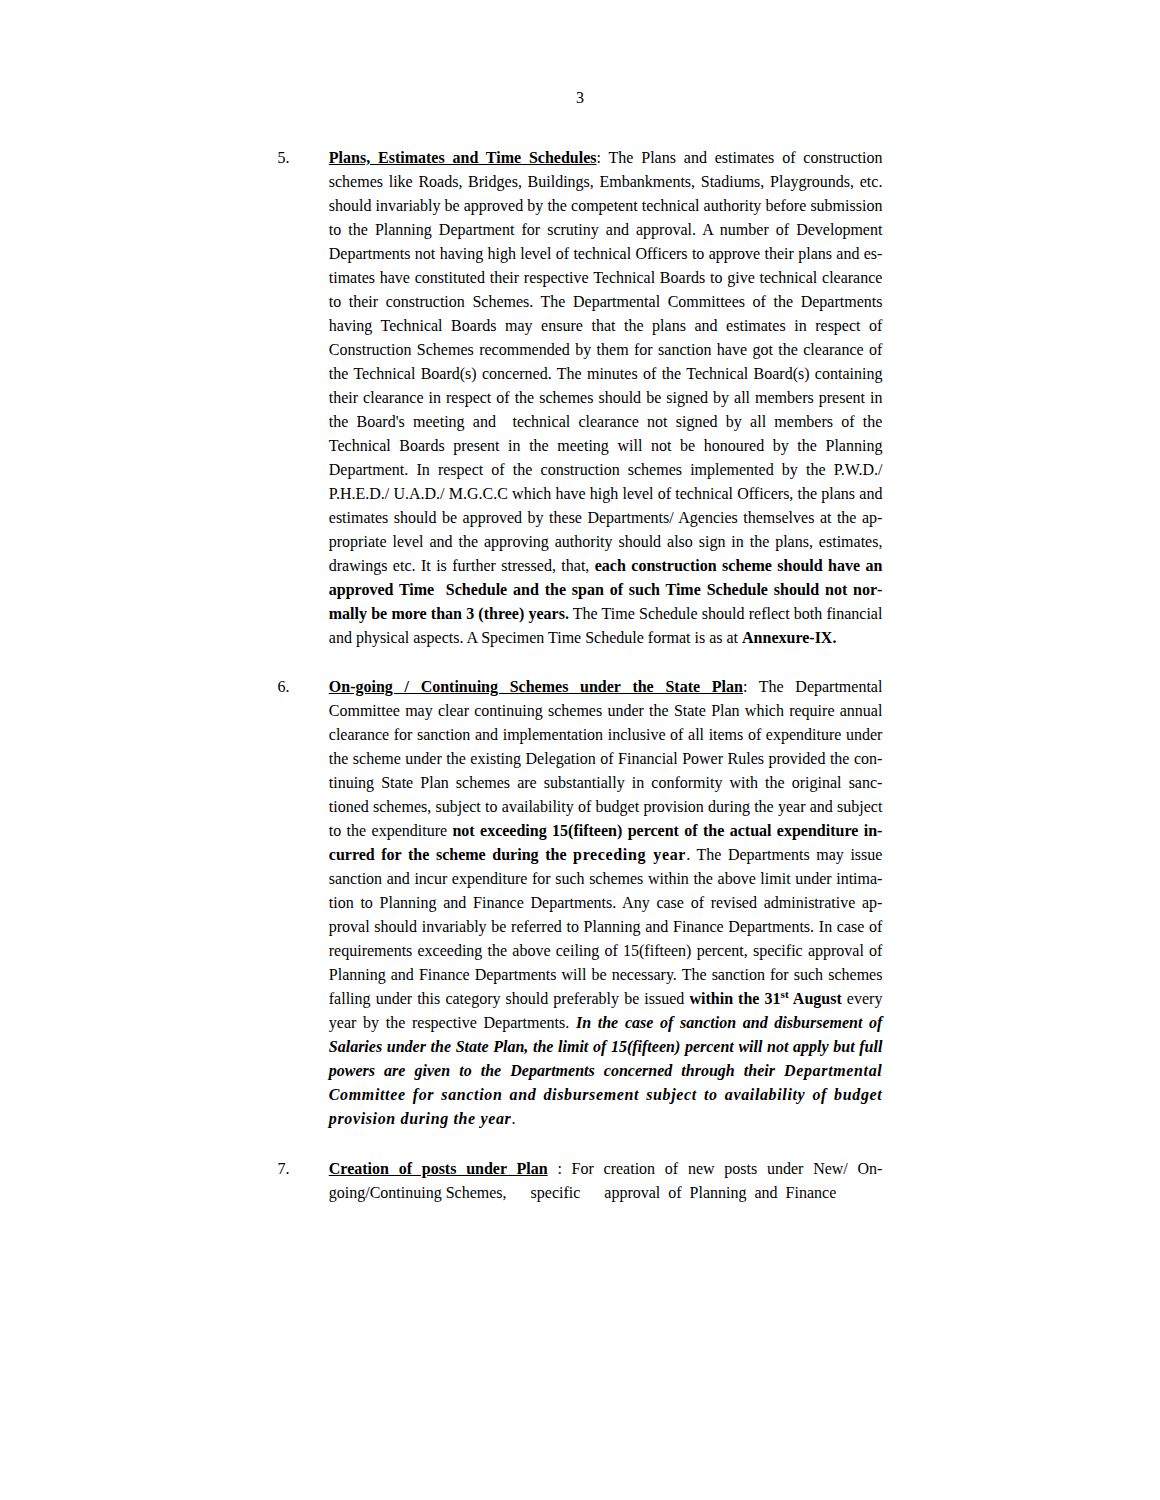3
5.
Plans, Estimates and Time Schedules: The Plans and estimates of construction schemes like Roads, Bridges, Buildings, Embankments, Stadiums, Playgrounds, etc. should invariably be approved by the competent technical authority before submission to the Planning Department for scrutiny and approval. A number of Development Departments not having high level of technical Officers to approve their plans and estimates have constituted their respective Technical Boards to give technical clearance to their construction Schemes. The Departmental Committees of the Departments having Technical Boards may ensure that the plans and estimates in respect of Construction Schemes recommended by them for sanction have got the clearance of the Technical Board(s) concerned. The minutes of the Technical Board(s) containing their clearance in respect of the schemes should be signed by all members present in the Board's meeting and technical clearance not signed by all members of the Technical Boards present in the meeting will not be honoured by the Planning Department. In respect of the construction schemes implemented by the P.W.D./ P.H.E.D./ U.A.D./ M.G.C.C which have high level of technical Officers, the plans and estimates should be approved by these Departments/ Agencies themselves at the appropriate level and the approving authority should also sign in the plans, estimates, drawings etc. It is further stressed, that, each construction scheme should have an approved Time Schedule and the span of such Time Schedule should not normally be more than 3 (three) years. The Time Schedule should reflect both financial and physical aspects. A Specimen Time Schedule format is as at Annexure-IX.
6.
On-going / Continuing Schemes under the State Plan: The Departmental Committee may clear continuing schemes under the State Plan which require annual clearance for sanction and implementation inclusive of all items of expenditure under the scheme under the existing Delegation of Financial Power Rules provided the continuing State Plan schemes are substantially in conformity with the original sanctioned schemes, subject to availability of budget provision during the year and subject to the expenditure not exceeding 15(fifteen) percent of the actual expenditure incurred for the scheme during the preceding year. The Departments may issue sanction and incur expenditure for such schemes within the above limit under intimation to Planning and Finance Departments. Any case of revised administrative approval should invariably be referred to Planning and Finance Departments. In case of requirements exceeding the above ceiling of 15(fifteen) percent, specific approval of Planning and Finance Departments will be necessary. The sanction for such schemes falling under this category should preferably be issued within the 31st August every year by the respective Departments. In the case of sanction and disbursement of Salaries under the State Plan, the limit of 15(fifteen) percent will not apply but full powers are given to the Departments concerned through their Departmental Committee for sanction and disbursement subject to availability of budget provision during the year.
7.
Creation of posts under Plan : For creation of new posts under New/ On-going/Continuing Schemes, specific approval of Planning and Finance